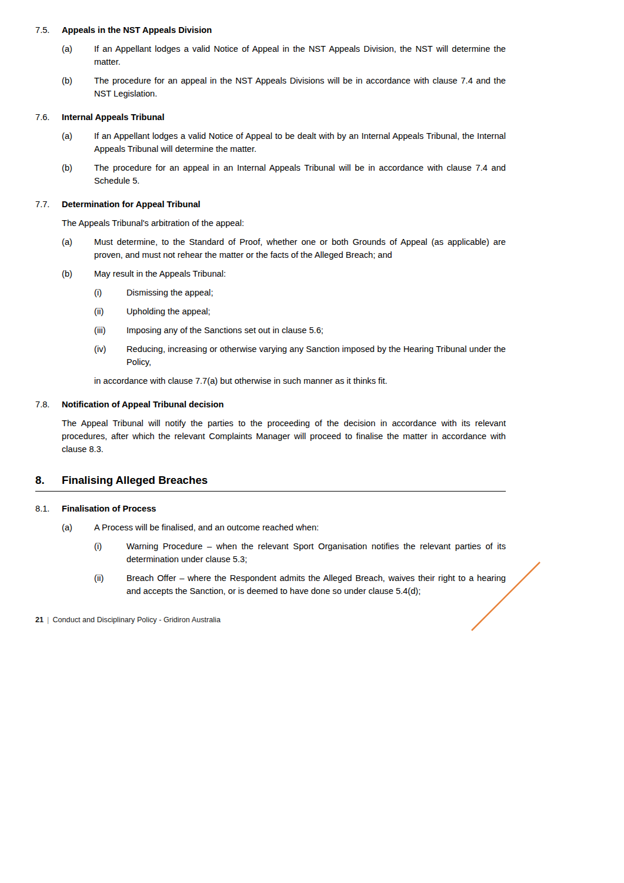7.5. Appeals in the NST Appeals Division
(a) If an Appellant lodges a valid Notice of Appeal in the NST Appeals Division, the NST will determine the matter.
(b) The procedure for an appeal in the NST Appeals Divisions will be in accordance with clause 7.4 and the NST Legislation.
7.6. Internal Appeals Tribunal
(a) If an Appellant lodges a valid Notice of Appeal to be dealt with by an Internal Appeals Tribunal, the Internal Appeals Tribunal will determine the matter.
(b) The procedure for an appeal in an Internal Appeals Tribunal will be in accordance with clause 7.4 and Schedule 5.
7.7. Determination for Appeal Tribunal
The Appeals Tribunal's arbitration of the appeal:
(a) Must determine, to the Standard of Proof, whether one or both Grounds of Appeal (as applicable) are proven, and must not rehear the matter or the facts of the Alleged Breach; and
(b) May result in the Appeals Tribunal:
(i) Dismissing the appeal;
(ii) Upholding the appeal;
(iii) Imposing any of the Sanctions set out in clause 5.6;
(iv) Reducing, increasing or otherwise varying any Sanction imposed by the Hearing Tribunal under the Policy,
in accordance with clause 7.7(a) but otherwise in such manner as it thinks fit.
7.8. Notification of Appeal Tribunal decision
The Appeal Tribunal will notify the parties to the proceeding of the decision in accordance with its relevant procedures, after which the relevant Complaints Manager will proceed to finalise the matter in accordance with clause 8.3.
8. Finalising Alleged Breaches
8.1. Finalisation of Process
(a) A Process will be finalised, and an outcome reached when:
(i) Warning Procedure – when the relevant Sport Organisation notifies the relevant parties of its determination under clause 5.3;
(ii) Breach Offer – where the Respondent admits the Alleged Breach, waives their right to a hearing and accepts the Sanction, or is deemed to have done so under clause 5.4(d);
21|Conduct and Disciplinary Policy - Gridiron Australia